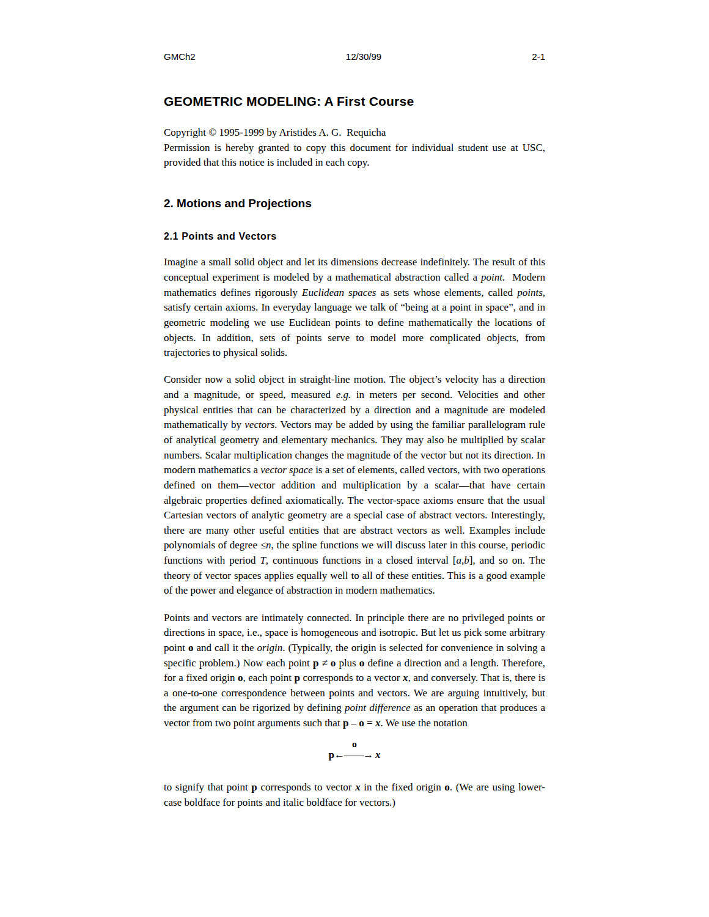GMCh2
12/30/99
2-1
GEOMETRIC MODELING: A First Course
Copyright © 1995-1999 by Aristides A. G. Requicha
Permission is hereby granted to copy this document for individual student use at USC, provided that this notice is included in each copy.
2. Motions and Projections
2.1 Points and Vectors
Imagine a small solid object and let its dimensions decrease indefinitely. The result of this conceptual experiment is modeled by a mathematical abstraction called a point. Modern mathematics defines rigorously Euclidean spaces as sets whose elements, called points, satisfy certain axioms. In everyday language we talk of “being at a point in space”, and in geometric modeling we use Euclidean points to define mathematically the locations of objects. In addition, sets of points serve to model more complicated objects, from trajectories to physical solids.
Consider now a solid object in straight-line motion. The object’s velocity has a direction and a magnitude, or speed, measured e.g. in meters per second. Velocities and other physical entities that can be characterized by a direction and a magnitude are modeled mathematically by vectors. Vectors may be added by using the familiar parallelogram rule of analytical geometry and elementary mechanics. They may also be multiplied by scalar numbers. Scalar multiplication changes the magnitude of the vector but not its direction. In modern mathematics a vector space is a set of elements, called vectors, with two operations defined on them—vector addition and multiplication by a scalar—that have certain algebraic properties defined axiomatically. The vector-space axioms ensure that the usual Cartesian vectors of analytic geometry are a special case of abstract vectors. Interestingly, there are many other useful entities that are abstract vectors as well. Examples include polynomials of degree ≤n, the spline functions we will discuss later in this course, periodic functions with period T, continuous functions in a closed interval [a,b], and so on. The theory of vector spaces applies equally well to all of these entities. This is a good example of the power and elegance of abstraction in modern mathematics.
Points and vectors are intimately connected. In principle there are no privileged points or directions in space, i.e., space is homogeneous and isotropic. But let us pick some arbitrary point o and call it the origin. (Typically, the origin is selected for convenience in solving a specific problem.) Now each point p ≠ o plus o define a direction and a length. Therefore, for a fixed origin o, each point p corresponds to a vector x, and conversely. That is, there is a one-to-one correspondence between points and vectors. We are arguing intuitively, but the argument can be rigorized by defining point difference as an operation that produces a vector from two point arguments such that p – o = x. We use the notation
o p←——→ x
to signify that point p corresponds to vector x in the fixed origin o. (We are using lower-case boldface for points and italic boldface for vectors.)